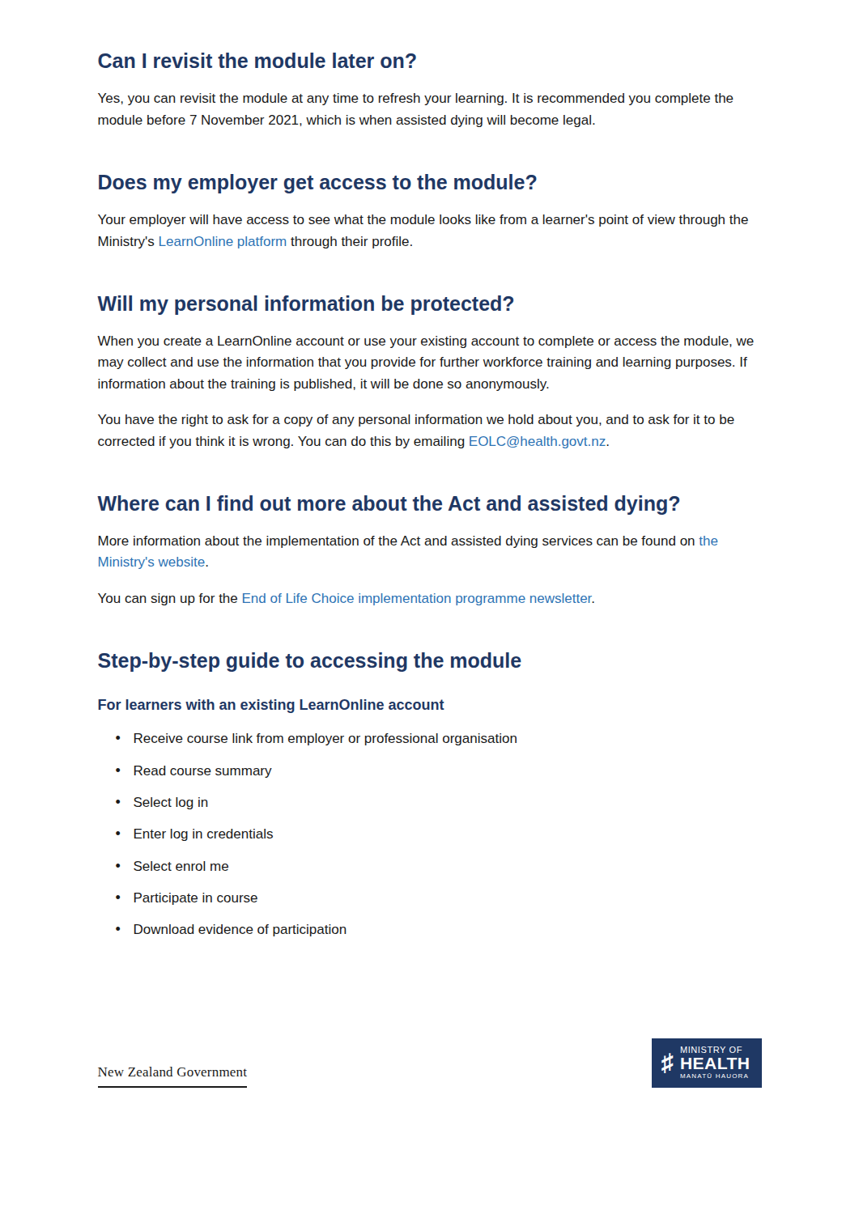Can I revisit the module later on?
Yes, you can revisit the module at any time to refresh your learning. It is recommended you complete the module before 7 November 2021, which is when assisted dying will become legal.
Does my employer get access to the module?
Your employer will have access to see what the module looks like from a learner's point of view through the Ministry's LearnOnline platform through their profile.
Will my personal information be protected?
When you create a LearnOnline account or use your existing account to complete or access the module, we may collect and use the information that you provide for further workforce training and learning purposes. If information about the training is published, it will be done so anonymously.
You have the right to ask for a copy of any personal information we hold about you, and to ask for it to be corrected if you think it is wrong. You can do this by emailing EOLC@health.govt.nz.
Where can I find out more about the Act and assisted dying?
More information about the implementation of the Act and assisted dying services can be found on the Ministry's website.
You can sign up for the End of Life Choice implementation programme newsletter.
Step-by-step guide to accessing the module
For learners with an existing LearnOnline account
Receive course link from employer or professional organisation
Read course summary
Select log in
Enter log in credentials
Select enrol me
Participate in course
Download evidence of participation
New Zealand Government
♯
Ministry of
Health
Manatū Hauora